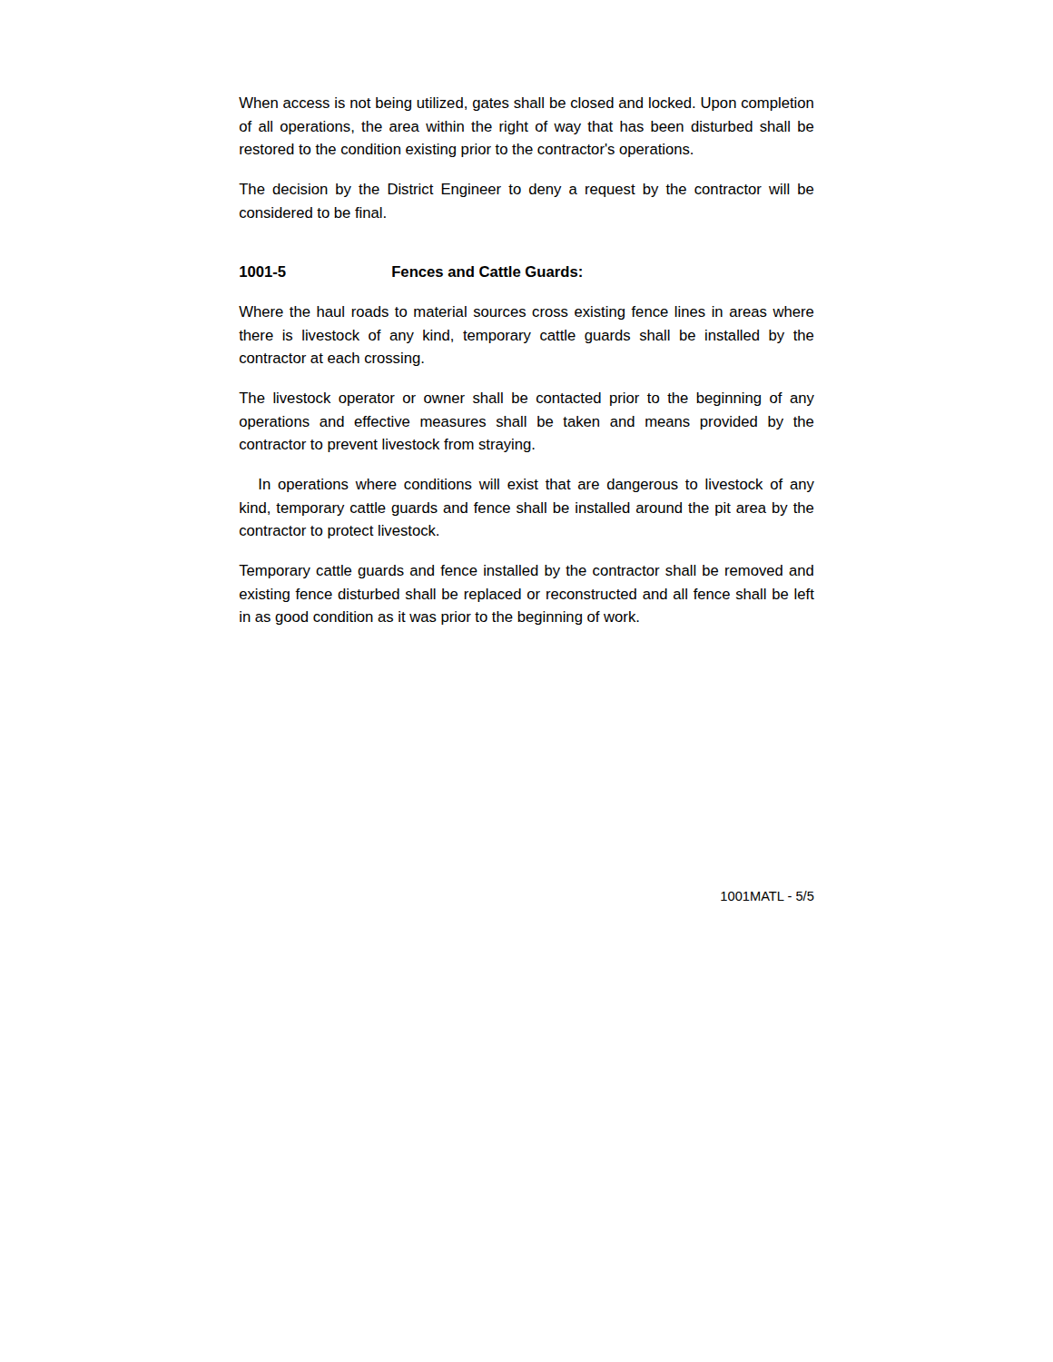When access is not being utilized, gates shall be closed and locked. Upon completion of all operations, the area within the right of way that has been disturbed shall be restored to the condition existing prior to the contractor's operations.
The decision by the District Engineer to deny a request by the contractor will be considered to be final.
1001-5 Fences and Cattle Guards:
Where the haul roads to material sources cross existing fence lines in areas where there is livestock of any kind, temporary cattle guards shall be installed by the contractor at each crossing.
The livestock operator or owner shall be contacted prior to the beginning of any operations and effective measures shall be taken and means provided by the contractor to prevent livestock from straying.
In operations where conditions will exist that are dangerous to livestock of any kind, temporary cattle guards and fence shall be installed around the pit area by the contractor to protect livestock.
Temporary cattle guards and fence installed by the contractor shall be removed and existing fence disturbed shall be replaced or reconstructed and all fence shall be left in as good condition as it was prior to the beginning of work.
1001MATL - 5/5